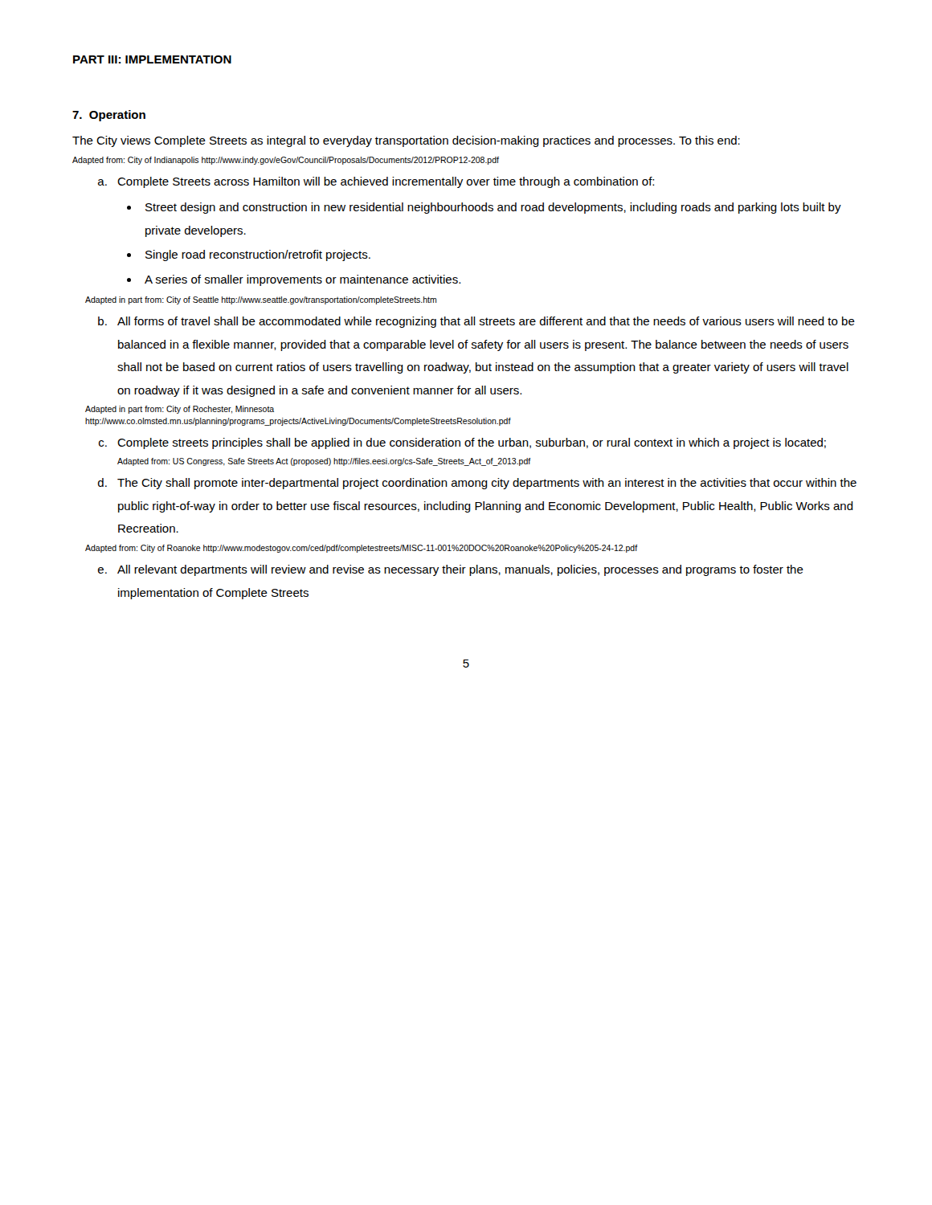PART III: IMPLEMENTATION
7. Operation
The City views Complete Streets as integral to everyday transportation decision-making practices and processes. To this end:
Adapted from: City of Indianapolis http://www.indy.gov/eGov/Council/Proposals/Documents/2012/PROP12-208.pdf
Complete Streets across Hamilton will be achieved incrementally over time through a combination of:
Street design and construction in new residential neighbourhoods and road developments, including roads and parking lots built by private developers.
Single road reconstruction/retrofit projects.
A series of smaller improvements or maintenance activities.
Adapted in part from: City of Seattle http://www.seattle.gov/transportation/completeStreets.htm
All forms of travel shall be accommodated while recognizing that all streets are different and that the needs of various users will need to be balanced in a flexible manner, provided that a comparable level of safety for all users is present. The balance between the needs of users shall not be based on current ratios of users travelling on roadway, but instead on the assumption that a greater variety of users will travel on roadway if it was designed in a safe and convenient manner for all users.
Adapted in part from: City of Rochester, Minnesota
http://www.co.olmsted.mn.us/planning/programs_projects/ActiveLiving/Documents/CompleteStreetsResolution.pdf
Complete streets principles shall be applied in due consideration of the urban, suburban, or rural context in which a project is located;
Adapted from: US Congress, Safe Streets Act (proposed) http://files.eesi.org/cs-Safe_Streets_Act_of_2013.pdf
The City shall promote inter-departmental project coordination among city departments with an interest in the activities that occur within the public right-of-way in order to better use fiscal resources, including Planning and Economic Development, Public Health, Public Works and Recreation.
Adapted from: City of Roanoke http://www.modestogov.com/ced/pdf/completestreets/MISC-11-001%20DOC%20Roanoke%20Policy%205-24-12.pdf
All relevant departments will review and revise as necessary their plans, manuals, policies, processes and programs to foster the implementation of Complete Streets
5